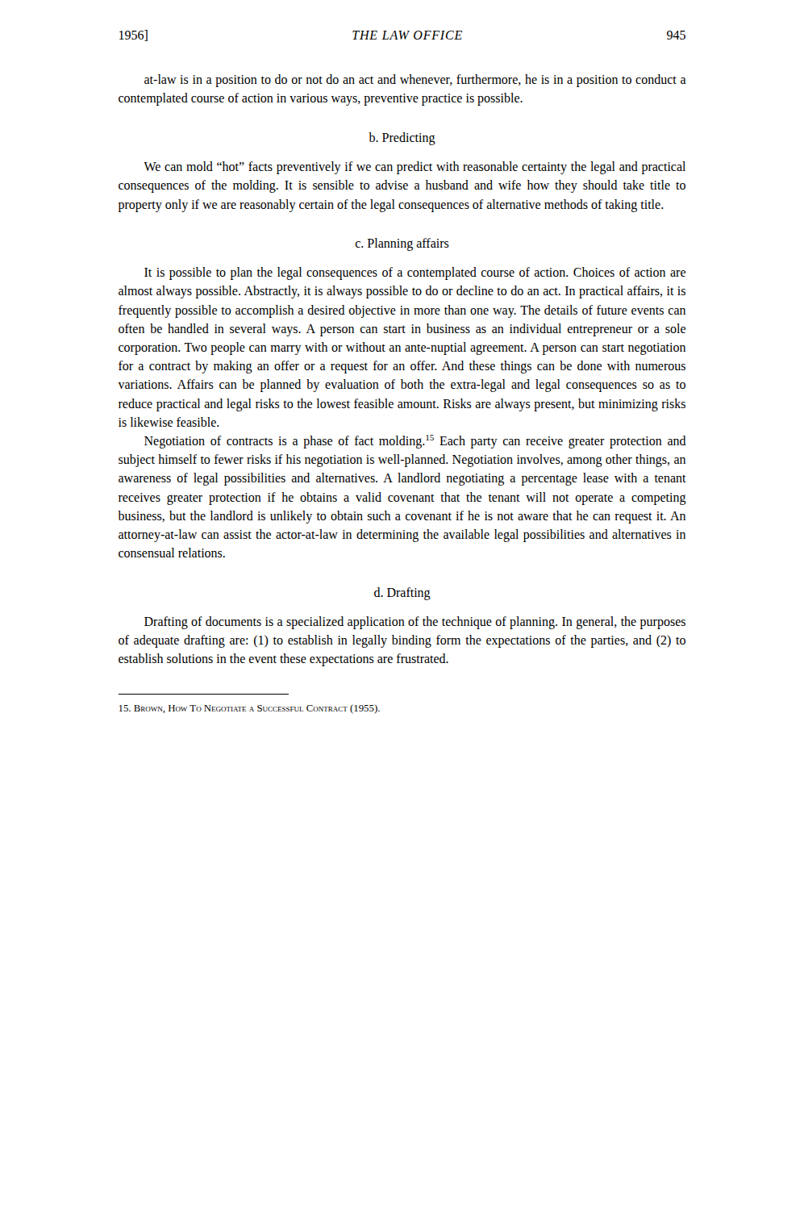1956] THE LAW OFFICE 945
at-law is in a position to do or not do an act and whenever, furthermore, he is in a position to conduct a contemplated course of action in various ways, preventive practice is possible.
b. Predicting
We can mold “hot” facts preventively if we can predict with reasonable certainty the legal and practical consequences of the molding. It is sensible to advise a husband and wife how they should take title to property only if we are reasonably certain of the legal consequences of alternative methods of taking title.
c. Planning affairs
It is possible to plan the legal consequences of a contemplated course of action. Choices of action are almost always possible. Abstractly, it is always possible to do or decline to do an act. In practical affairs, it is frequently possible to accomplish a desired objective in more than one way. The details of future events can often be handled in several ways. A person can start in business as an individual entrepreneur or a sole corporation. Two people can marry with or without an ante-nuptial agreement. A person can start negotiation for a contract by making an offer or a request for an offer. And these things can be done with numerous variations. Affairs can be planned by evaluation of both the extra-legal and legal consequences so as to reduce practical and legal risks to the lowest feasible amount. Risks are always present, but minimizing risks is likewise feasible.
Negotiation of contracts is a phase of fact molding.15 Each party can receive greater protection and subject himself to fewer risks if his negotiation is well-planned. Negotiation involves, among other things, an awareness of legal possibilities and alternatives. A landlord negotiating a percentage lease with a tenant receives greater protection if he obtains a valid covenant that the tenant will not operate a competing business, but the landlord is unlikely to obtain such a covenant if he is not aware that he can request it. An attorney-at-law can assist the actor-at-law in determining the available legal possibilities and alternatives in consensual relations.
d. Drafting
Drafting of documents is a specialized application of the technique of planning. In general, the purposes of adequate drafting are: (1) to establish in legally binding form the expectations of the parties, and (2) to establish solutions in the event these expectations are frustrated.
15. Brown, How To Negotiate a Successful Contract (1955).